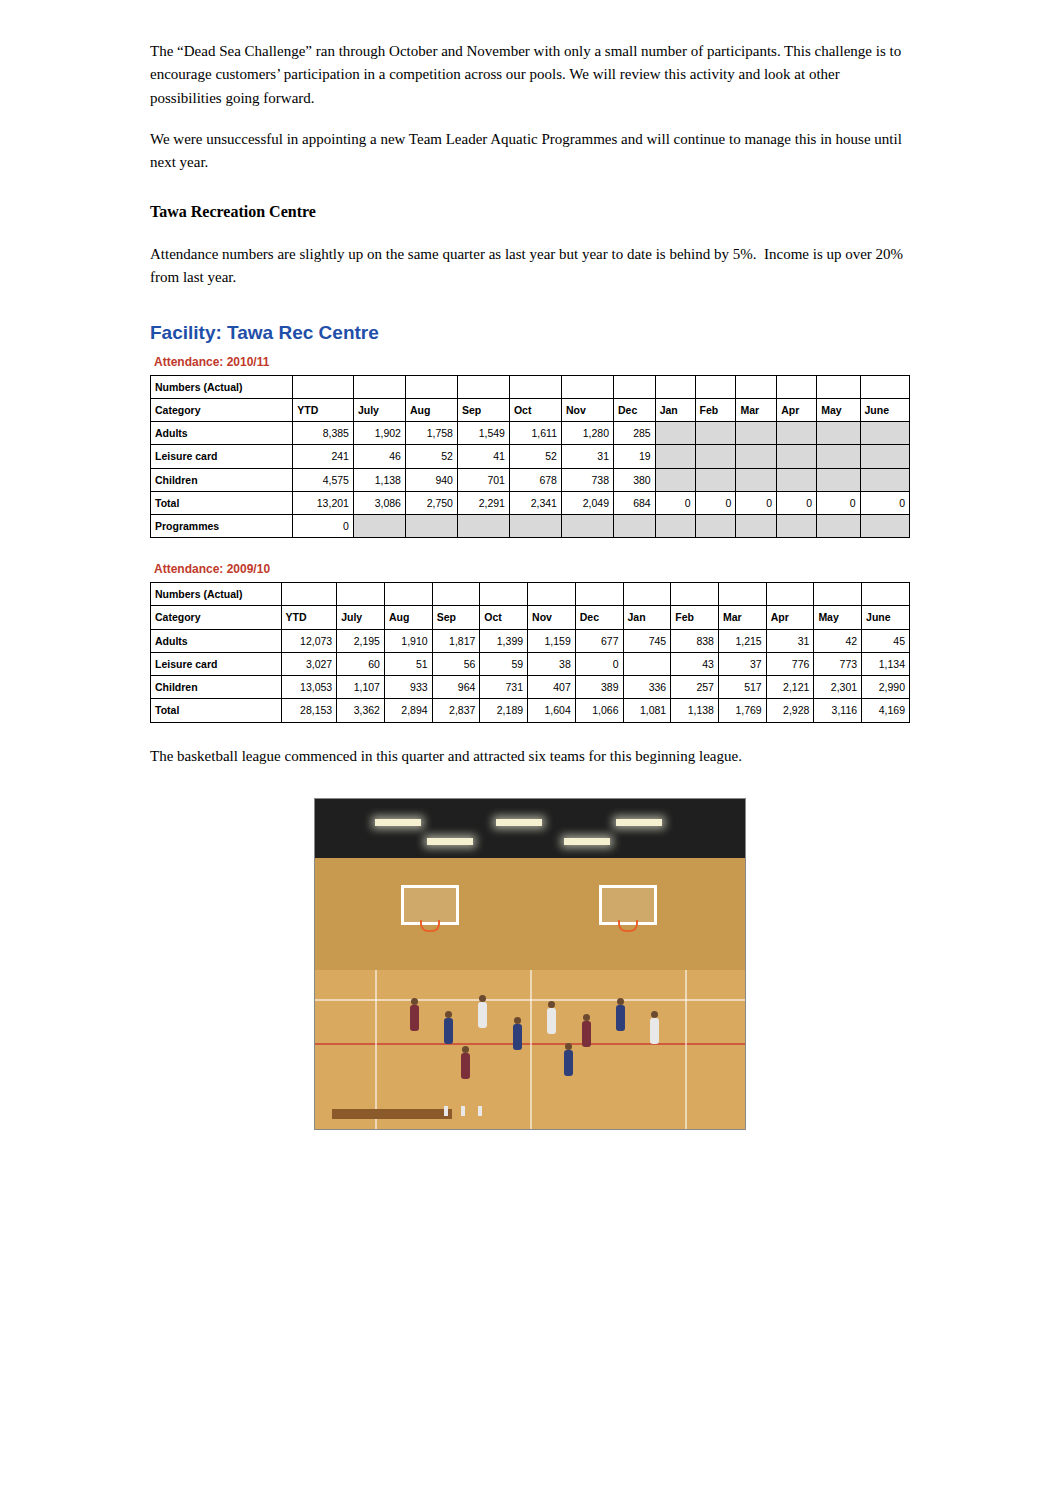The “Dead Sea Challenge” ran through October and November with only a small number of participants. This challenge is to encourage customers’ participation in a competition across our pools. We will review this activity and look at other possibilities going forward.
We were unsuccessful in appointing a new Team Leader Aquatic Programmes and will continue to manage this in house until next year.
Tawa Recreation Centre
Attendance numbers are slightly up on the same quarter as last year but year to date is behind by 5%. Income is up over 20% from last year.
Facility: Tawa Rec Centre
Attendance: 2010/11
| Numbers (Actual) | | | | | | | | | | | | | |
| --- | --- | --- | --- | --- | --- | --- | --- | --- | --- | --- | --- | --- | --- |
| Category | YTD | July | Aug | Sep | Oct | Nov | Dec | Jan | Feb | Mar | Apr | May | June |
| Adults | 8,385 | 1,902 | 1,758 | 1,549 | 1,611 | 1,280 | 285 | | | | | | |
| Leisure card | 241 | 46 | 52 | 41 | 52 | 31 | 19 | | | | | | |
| Children | 4,575 | 1,138 | 940 | 701 | 678 | 738 | 380 | | | | | | |
| Total | 13,201 | 3,086 | 2,750 | 2,291 | 2,341 | 2,049 | 684 | 0 | 0 | 0 | 0 | 0 | 0 |
| Programmes | 0 | | | | | | | | | | | | |
Attendance: 2009/10
| Numbers (Actual) | | | | | | | | | | | | | |
| --- | --- | --- | --- | --- | --- | --- | --- | --- | --- | --- | --- | --- | --- |
| Category | YTD | July | Aug | Sep | Oct | Nov | Dec | Jan | Feb | Mar | Apr | May | June |
| Adults | 12,073 | 2,195 | 1,910 | 1,817 | 1,399 | 1,159 | 677 | 745 | 838 | 1,215 | 31 | 42 | 45 |
| Leisure card | 3,027 | 60 | 51 | 56 | 59 | 38 | 0 | | 43 | 37 | 776 | 773 | 1,134 |
| Children | 13,053 | 1,107 | 933 | 964 | 731 | 407 | 389 | 336 | 257 | 517 | 2,121 | 2,301 | 2,990 |
| Total | 28,153 | 3,362 | 2,894 | 2,837 | 2,189 | 1,604 | 1,066 | 1,081 | 1,138 | 1,769 | 2,928 | 3,116 | 4,169 |
The basketball league commenced in this quarter and attracted six teams for this beginning league.